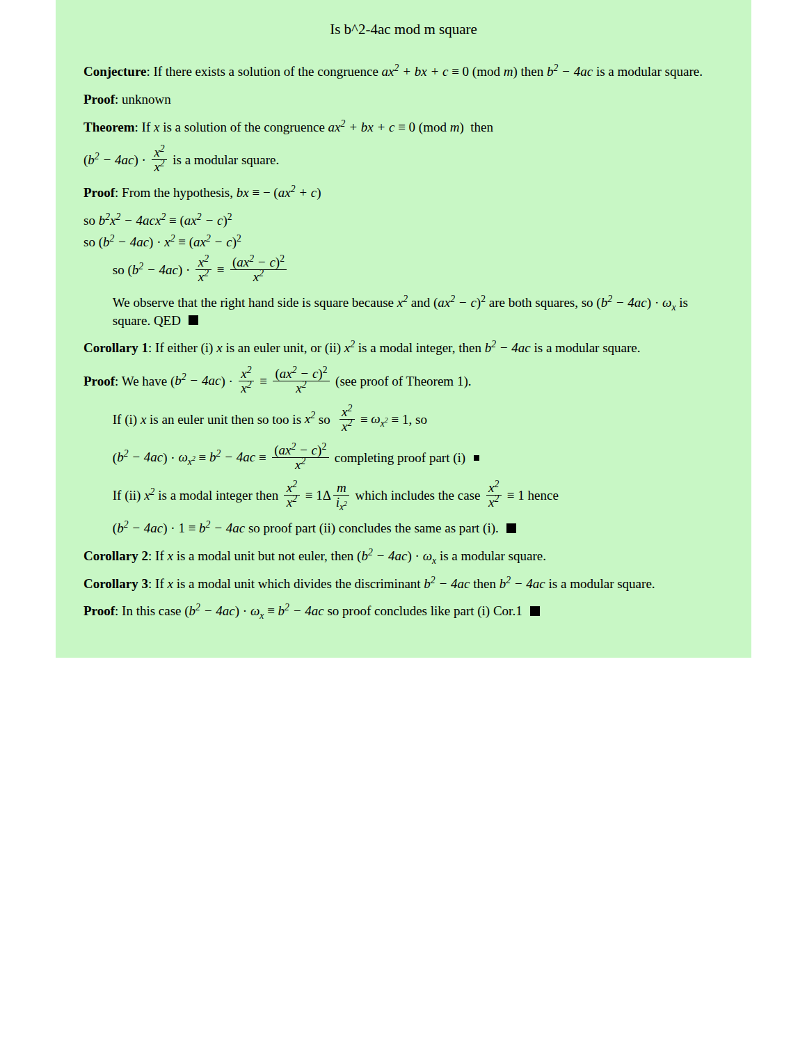Is b^2-4ac mod m square
Conjecture: If there exists a solution of the congruence ax2 + bx + c ≡ 0 (mod m) then b2 − 4ac is a modular square.
Proof: unknown
Theorem: If x is a solution of the congruence ax2 + bx + c ≡ 0 (mod m) then
(b2 − 4ac) · x2 x2 is a modular square.
Proof: From the hypothesis, bx ≡ − (ax2 + c)
so b2x2 − 4acx2 ≡ (ax2 − c)2
so (b2 − 4ac) · x2 ≡ (ax2 − c)2
so (b2 − 4ac) · x2 x2 ≡ (ax2 − c)2 x2
We observe that the right hand side is square because x2 and (ax2 − c)2 are both squares, so (b2 − 4ac) · ωx is square. QED
Corollary 1: If either (i) x is an euler unit, or (ii) x2 is a modal integer, then b2 − 4ac is a modular square.
Proof: We have (b2 − 4ac) · x2 x2 ≡ (ax2 − c)2 x2 (see proof of Theorem 1).
If (i) x is an euler unit then so too is x2 so x2 x2 ≡ ωx2 ≡ 1, so
(b2 − 4ac) · ωx2 ≡ b2 − 4ac ≡ (ax2 − c)2 x2 completing proof part (i)
If (ii) x2 is a modal integer then x2 x2 ≡ 1Δmix2 which includes the case x2 x2 ≡ 1 hence
(b2 − 4ac) · 1 ≡ b2 − 4ac so proof part (ii) concludes the same as part (i).
Corollary 2: If x is a modal unit but not euler, then (b2 − 4ac) · ωx is a modular square.
Corollary 3: If x is a modal unit which divides the discriminant b2 − 4ac then b2 − 4ac is a modular square.
Proof: In this case (b2 − 4ac) · ωx ≡ b2 − 4ac so proof concludes like part (i) Cor.1